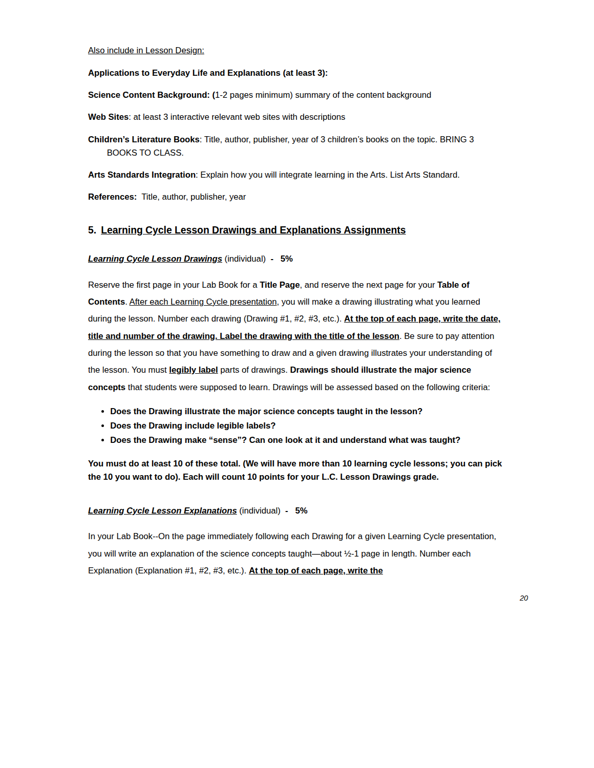Also include in Lesson Design:
Applications to Everyday Life and Explanations (at least 3):
Science Content Background: (1-2 pages minimum) summary of the content background
Web Sites: at least 3 interactive relevant web sites with descriptions
Children’s Literature Books: Title, author, publisher, year of 3 children’s books on the topic. BRING 3 BOOKS TO CLASS.
Arts Standards Integration: Explain how you will integrate learning in the Arts. List Arts Standard.
References: Title, author, publisher, year
5. Learning Cycle Lesson Drawings and Explanations Assignments
Learning Cycle Lesson Drawings (individual) - 5%
Reserve the first page in your Lab Book for a Title Page, and reserve the next page for your Table of Contents. After each Learning Cycle presentation, you will make a drawing illustrating what you learned during the lesson. Number each drawing (Drawing #1, #2, #3, etc.). At the top of each page, write the date, title and number of the drawing. Label the drawing with the title of the lesson. Be sure to pay attention during the lesson so that you have something to draw and a given drawing illustrates your understanding of the lesson. You must legibly label parts of drawings. Drawings should illustrate the major science concepts that students were supposed to learn. Drawings will be assessed based on the following criteria:
Does the Drawing illustrate the major science concepts taught in the lesson?
Does the Drawing include legible labels?
Does the Drawing make “sense”? Can one look at it and understand what was taught?
You must do at least 10 of these total. (We will have more than 10 learning cycle lessons; you can pick the 10 you want to do). Each will count 10 points for your L.C. Lesson Drawings grade.
Learning Cycle Lesson Explanations (individual) - 5%
In your Lab Book--On the page immediately following each Drawing for a given Learning Cycle presentation, you will write an explanation of the science concepts taught—about ½-1 page in length. Number each Explanation (Explanation #1, #2, #3, etc.). At the top of each page, write the
20